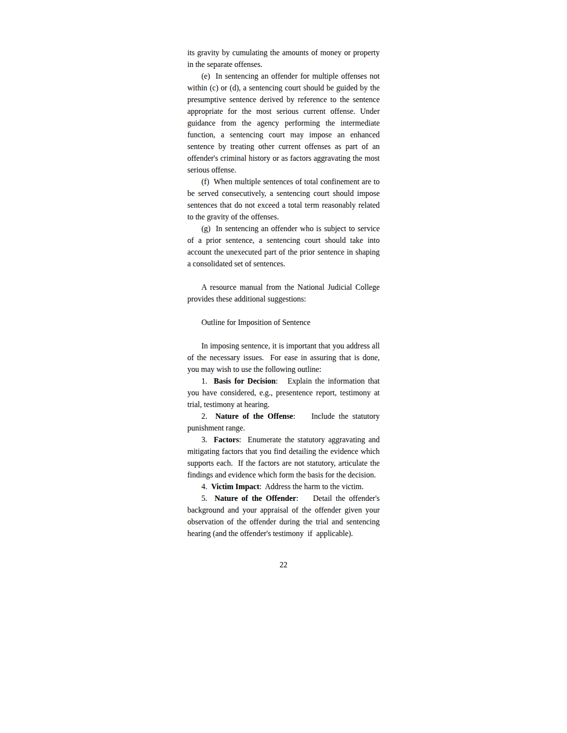its gravity by cumulating the amounts of money or property in the separate offenses.
(e) In sentencing an offender for multiple offenses not within (c) or (d), a sentencing court should be guided by the presumptive sentence derived by reference to the sentence appropriate for the most serious current offense. Under guidance from the agency performing the intermediate function, a sentencing court may impose an enhanced sentence by treating other current offenses as part of an offender's criminal history or as factors aggravating the most serious offense.
(f) When multiple sentences of total confinement are to be served consecutively, a sentencing court should impose sentences that do not exceed a total term reasonably related to the gravity of the offenses.
(g) In sentencing an offender who is subject to service of a prior sentence, a sentencing court should take into account the unexecuted part of the prior sentence in shaping a consolidated set of sentences.
A resource manual from the National Judicial College provides these additional suggestions:
Outline for Imposition of Sentence
In imposing sentence, it is important that you address all of the necessary issues. For ease in assuring that is done, you may wish to use the following outline:
1. Basis for Decision: Explain the information that you have considered, e.g., presentence report, testimony at trial, testimony at hearing.
2. Nature of the Offense: Include the statutory punishment range.
3. Factors: Enumerate the statutory aggravating and mitigating factors that you find detailing the evidence which supports each. If the factors are not statutory, articulate the findings and evidence which form the basis for the decision.
4. Victim Impact: Address the harm to the victim.
5. Nature of the Offender: Detail the offender's background and your appraisal of the offender given your observation of the offender during the trial and sentencing hearing (and the offender's testimony if applicable).
22